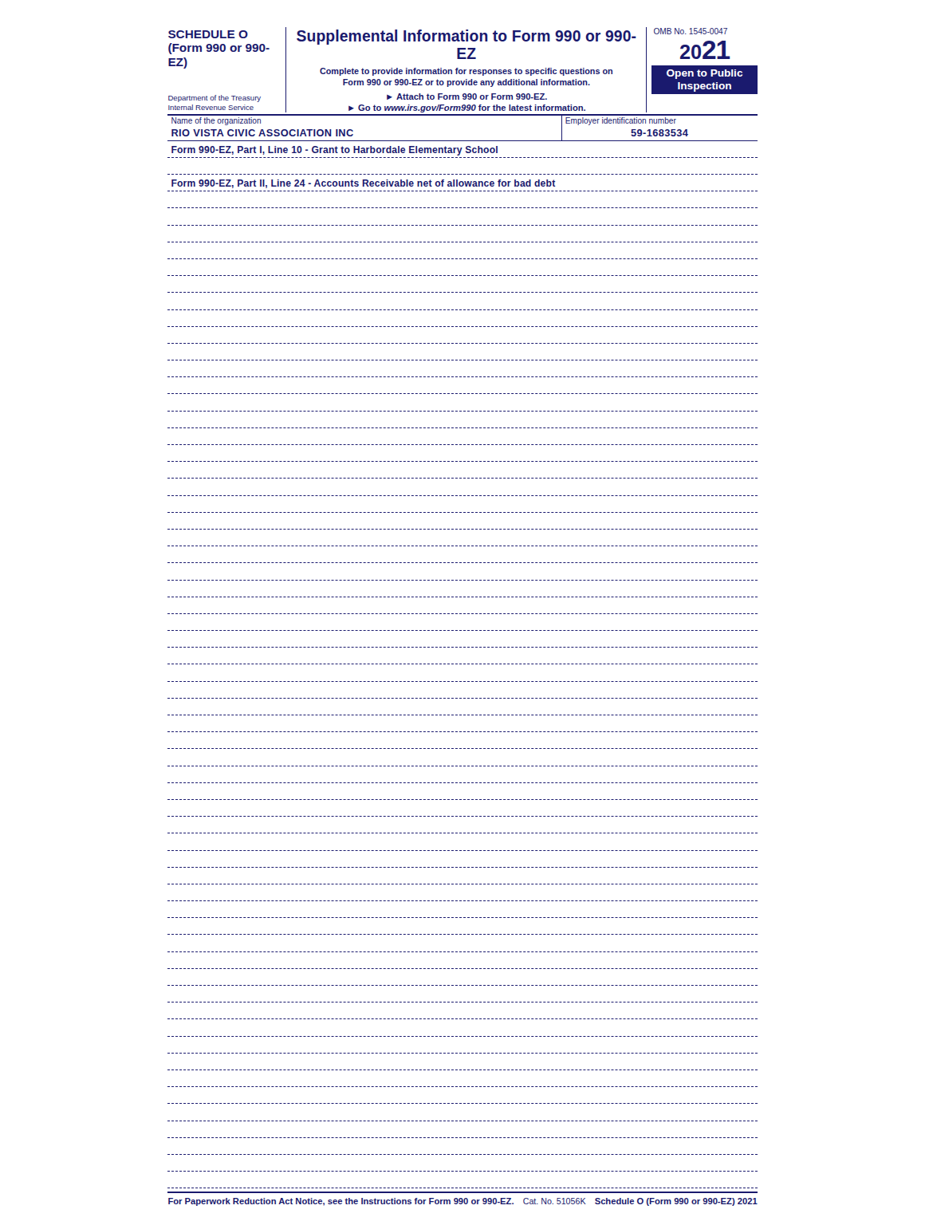SCHEDULE O
(Form 990 or 990-EZ)
Department of the Treasury
Internal Revenue Service
Supplemental Information to Form 990 or 990-EZ
Complete to provide information for responses to specific questions on
Form 990 or 990-EZ or to provide any additional information.
► Attach to Form 990 or Form 990-EZ.
► Go to www.irs.gov/Form990 for the latest information.
OMB No. 1545-0047
2021
Open to Public
Inspection
Name of the organization
RIO VISTA CIVIC ASSOCIATION INC
Employer identification number
59-1683534
Form 990-EZ, Part I, Line 10 - Grant to Harbordale Elementary School
Form 990-EZ, Part II, Line 24 - Accounts Receivable net of allowance for bad debt
For Paperwork Reduction Act Notice, see the Instructions for Form 990 or 990-EZ.
Cat. No. 51056K
Schedule O (Form 990 or 990-EZ) 2021